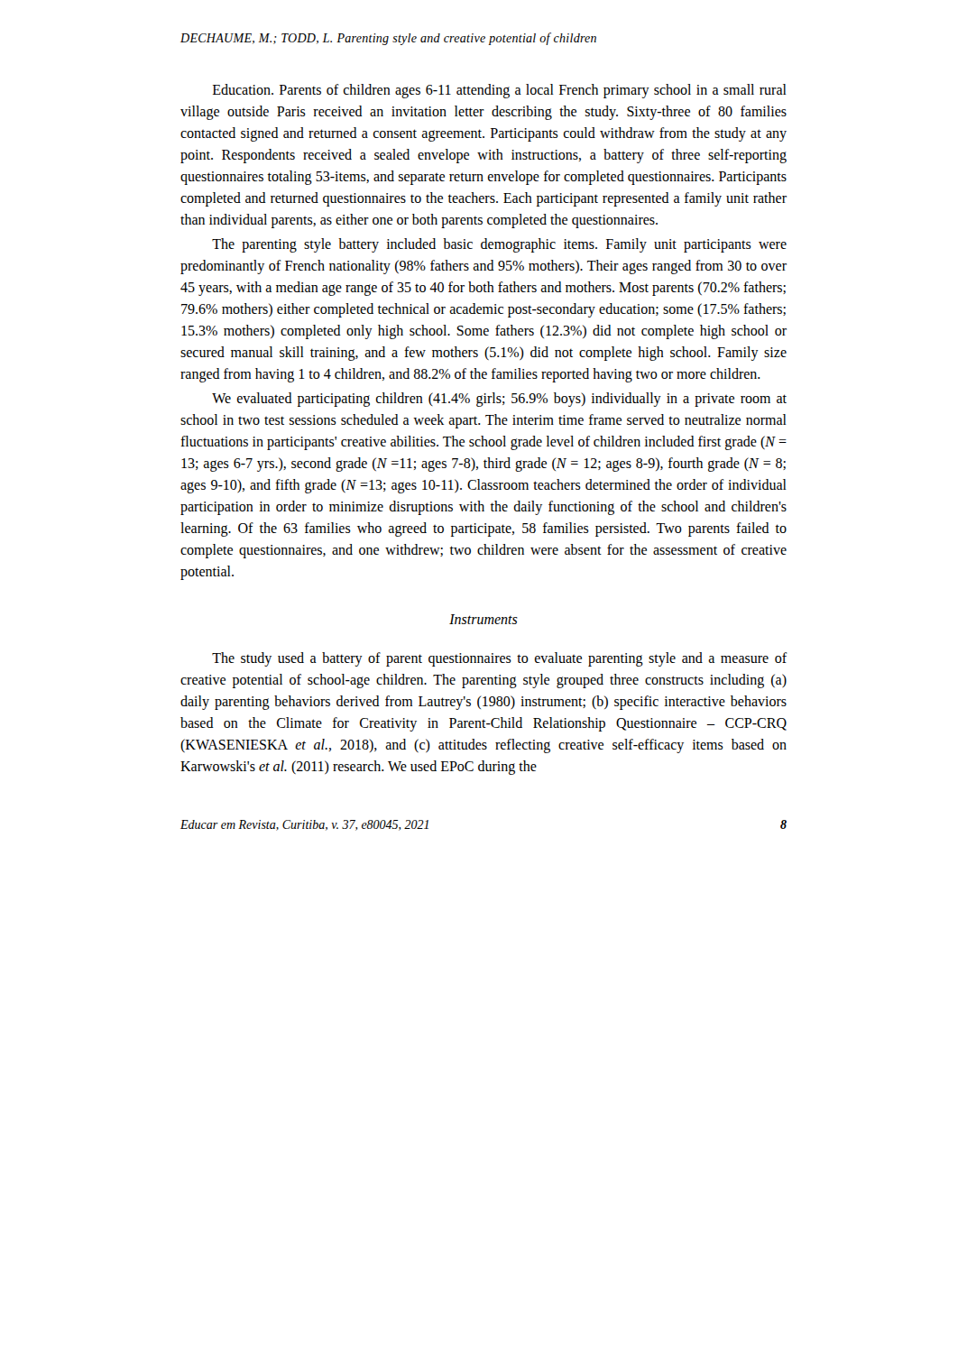DECHAUME, M.; TODD, L. Parenting style and creative potential of children
Education. Parents of children ages 6-11 attending a local French primary school in a small rural village outside Paris received an invitation letter describing the study. Sixty-three of 80 families contacted signed and returned a consent agreement. Participants could withdraw from the study at any point. Respondents received a sealed envelope with instructions, a battery of three self-reporting questionnaires totaling 53-items, and separate return envelope for completed questionnaires. Participants completed and returned questionnaires to the teachers. Each participant represented a family unit rather than individual parents, as either one or both parents completed the questionnaires.
The parenting style battery included basic demographic items. Family unit participants were predominantly of French nationality (98% fathers and 95% mothers). Their ages ranged from 30 to over 45 years, with a median age range of 35 to 40 for both fathers and mothers. Most parents (70.2% fathers; 79.6% mothers) either completed technical or academic post-secondary education; some (17.5% fathers; 15.3% mothers) completed only high school. Some fathers (12.3%) did not complete high school or secured manual skill training, and a few mothers (5.1%) did not complete high school. Family size ranged from having 1 to 4 children, and 88.2% of the families reported having two or more children.
We evaluated participating children (41.4% girls; 56.9% boys) individually in a private room at school in two test sessions scheduled a week apart. The interim time frame served to neutralize normal fluctuations in participants' creative abilities. The school grade level of children included first grade (N = 13; ages 6-7 yrs.), second grade (N =11; ages 7-8), third grade (N = 12; ages 8-9), fourth grade (N = 8; ages 9-10), and fifth grade (N =13; ages 10-11). Classroom teachers determined the order of individual participation in order to minimize disruptions with the daily functioning of the school and children's learning. Of the 63 families who agreed to participate, 58 families persisted. Two parents failed to complete questionnaires, and one withdrew; two children were absent for the assessment of creative potential.
Instruments
The study used a battery of parent questionnaires to evaluate parenting style and a measure of creative potential of school-age children. The parenting style grouped three constructs including (a) daily parenting behaviors derived from Lautrey's (1980) instrument; (b) specific interactive behaviors based on the Climate for Creativity in Parent-Child Relationship Questionnaire – CCP-CRQ (KWASENIESKA et al., 2018), and (c) attitudes reflecting creative self-efficacy items based on Karwowski's et al. (2011) research. We used EPoC during the
Educar em Revista, Curitiba, v. 37, e80045, 2021 8